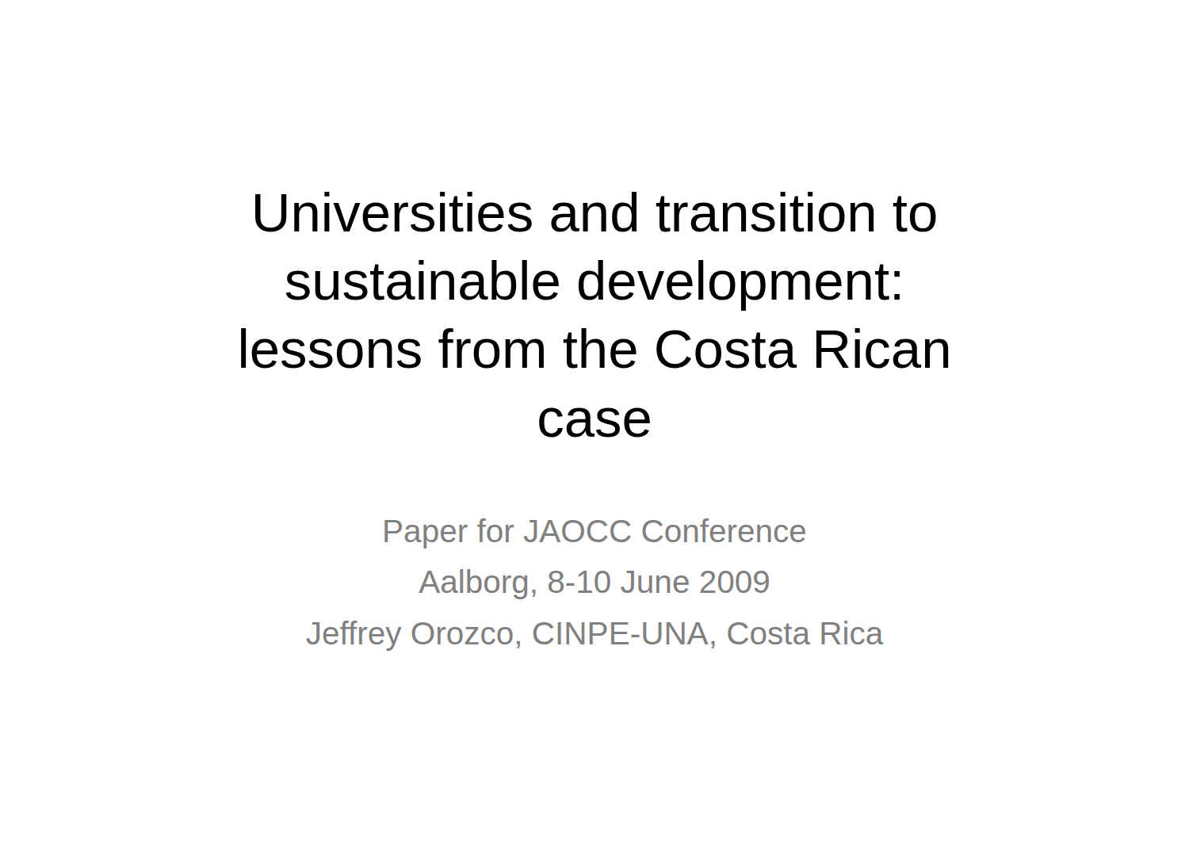Universities and transition to sustainable development: lessons from the Costa Rican case
Paper for JAOCC Conference
Aalborg, 8-10 June 2009
Jeffrey Orozco, CINPE-UNA, Costa Rica